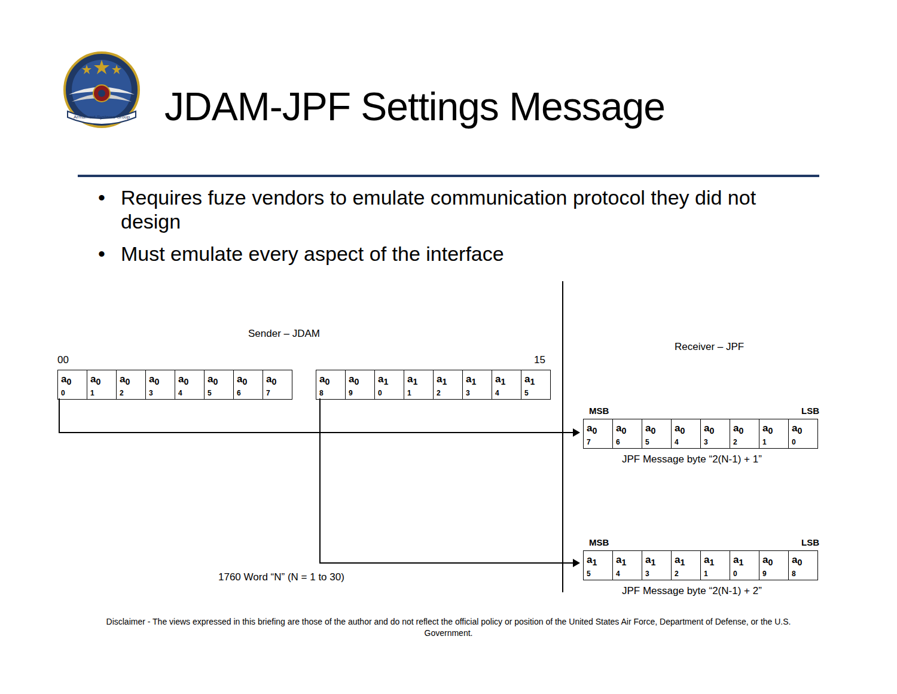Armament Systems Group
JDAM-JPF Settings Message
Requires fuze vendors to emulate communication protocol they did not design
Must emulate every aspect of the interface
Sender – JDAM
Receiver – JPF
00
15
a00
a01
a02
a03
a04
a05
a06
a07
a08
a09
a10
a11
a12
a13
a14
a15
1760 Word “N” (N = 1 to 30)
MSB
LSB
a07
a06
a05
a04
a03
a02
a01
a00
JPF Message byte “2(N-1) + 1”
MSB
LSB
a15
a14
a13
a12
a11
a10
a09
a08
JPF Message byte “2(N-1) + 2”
Disclaimer - The views expressed in this briefing are those of the author and do not reflect the official policy or position of the United States Air Force, Department of Defense, or the U.S. Government.